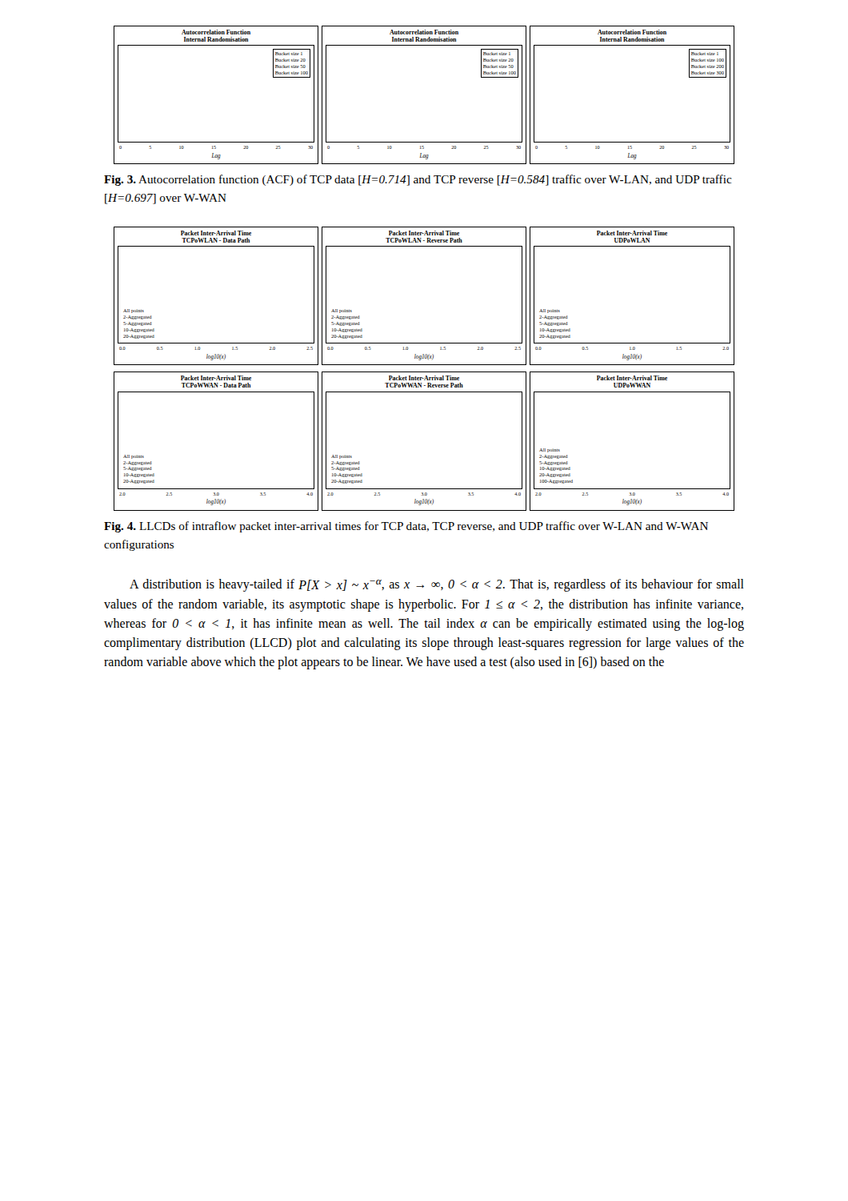Autocorrelation Function
Internal Randomisation
Bucket size 1
Bucket size 20
Bucket size 50
Bucket size 100
051015202530
Lag
Autocorrelation Function
Internal Randomisation
Bucket size 1
Bucket size 20
Bucket size 50
Bucket size 100
051015202530
Lag
Autocorrelation Function
Internal Randomisation
Bucket size 1
Bucket size 100
Bucket size 200
Bucket size 300
051015202530
Lag
Fig. 3. Autocorrelation function (ACF) of TCP data [H=0.714] and TCP reverse [H=0.584] traffic over W-LAN, and UDP traffic [H=0.697] over W-WAN
Packet Inter-Arrival Time
TCPoWLAN - Data Path
All points
2-Aggregated
5-Aggregated
10-Aggregated
20-Aggregated
0.00.51.01.52.02.5
log10(x)
Packet Inter-Arrival Time
TCPoWLAN - Reverse Path
All points
2-Aggregated
5-Aggregated
10-Aggregated
20-Aggregated
0.00.51.01.52.02.5
log10(x)
Packet Inter-Arrival Time
UDPoWLAN
All points
2-Aggregated
5-Aggregated
10-Aggregated
20-Aggregated
0.00.51.01.52.0
log10(x)
Packet Inter-Arrival Time
TCPoWWAN - Data Path
All points
2-Aggregated
5-Aggregated
10-Aggregated
20-Aggregated
2.02.53.03.54.0
log10(x)
Packet Inter-Arrival Time
TCPoWWAN - Reverse Path
All points
2-Aggregated
5-Aggregated
10-Aggregated
20-Aggregated
2.02.53.03.54.0
log10(x)
Packet Inter-Arrival Time
UDPoWWAN
All points
2-Aggregated
5-Aggregated
10-Aggregated
20-Aggregated
100-Aggregated
2.02.53.03.54.0
log10(x)
Fig. 4. LLCDs of intraflow packet inter-arrival times for TCP data, TCP reverse, and UDP traffic over W-LAN and W-WAN configurations
A distribution is heavy-tailed if P[X > x] ~ x−α, as x → ∞, 0 < α < 2. That is, regardless of its behaviour for small values of the random variable, its asymptotic shape is hyperbolic. For 1 ≤ α < 2, the distribution has infinite variance, whereas for 0 < α < 1, it has infinite mean as well. The tail index α can be empirically estimated using the log-log complimentary distribution (LLCD) plot and calculating its slope through least-squares regression for large values of the random variable above which the plot appears to be linear. We have used a test (also used in [6]) based on the